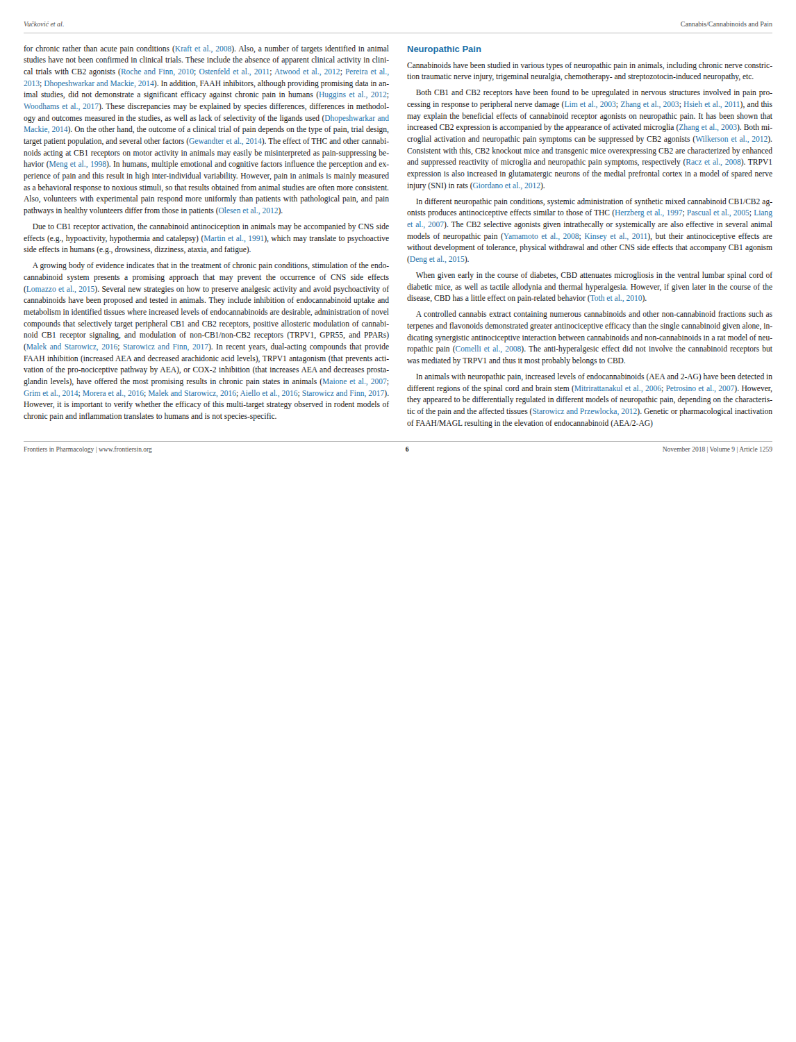Vučković et al.
Cannabis/Cannabinoids and Pain
for chronic rather than acute pain conditions (Kraft et al., 2008). Also, a number of targets identified in animal studies have not been confirmed in clinical trials. These include the absence of apparent clinical activity in clinical trials with CB2 agonists (Roche and Finn, 2010; Ostenfeld et al., 2011; Atwood et al., 2012; Pereira et al., 2013; Dhopeshwarkar and Mackie, 2014). In addition, FAAH inhibitors, although providing promising data in animal studies, did not demonstrate a significant efficacy against chronic pain in humans (Huggins et al., 2012; Woodhams et al., 2017). These discrepancies may be explained by species differences, differences in methodology and outcomes measured in the studies, as well as lack of selectivity of the ligands used (Dhopeshwarkar and Mackie, 2014). On the other hand, the outcome of a clinical trial of pain depends on the type of pain, trial design, target patient population, and several other factors (Gewandter et al., 2014). The effect of THC and other cannabinoids acting at CB1 receptors on motor activity in animals may easily be misinterpreted as pain-suppressing behavior (Meng et al., 1998). In humans, multiple emotional and cognitive factors influence the perception and experience of pain and this result in high inter-individual variability. However, pain in animals is mainly measured as a behavioral response to noxious stimuli, so that results obtained from animal studies are often more consistent. Also, volunteers with experimental pain respond more uniformly than patients with pathological pain, and pain pathways in healthy volunteers differ from those in patients (Olesen et al., 2012).
Due to CB1 receptor activation, the cannabinoid antinociception in animals may be accompanied by CNS side effects (e.g., hypoactivity, hypothermia and catalepsy) (Martin et al., 1991), which may translate to psychoactive side effects in humans (e.g., drowsiness, dizziness, ataxia, and fatigue).
A growing body of evidence indicates that in the treatment of chronic pain conditions, stimulation of the endocannabinoid system presents a promising approach that may prevent the occurrence of CNS side effects (Lomazzo et al., 2015). Several new strategies on how to preserve analgesic activity and avoid psychoactivity of cannabinoids have been proposed and tested in animals. They include inhibition of endocannabinoid uptake and metabolism in identified tissues where increased levels of endocannabinoids are desirable, administration of novel compounds that selectively target peripheral CB1 and CB2 receptors, positive allosteric modulation of cannabinoid CB1 receptor signaling, and modulation of non-CB1/non-CB2 receptors (TRPV1, GPR55, and PPARs) (Malek and Starowicz, 2016; Starowicz and Finn, 2017). In recent years, dual-acting compounds that provide FAAH inhibition (increased AEA and decreased arachidonic acid levels), TRPV1 antagonism (that prevents activation of the pro-nociceptive pathway by AEA), or COX-2 inhibition (that increases AEA and decreases prostaglandin levels), have offered the most promising results in chronic pain states in animals (Maione et al., 2007; Grim et al., 2014; Morera et al., 2016; Malek and Starowicz, 2016; Aiello et al., 2016; Starowicz and Finn, 2017). However, it is important to verify whether the efficacy of this multi-target strategy observed in rodent models of chronic pain and inflammation translates to humans and is not species-specific.
Neuropathic Pain
Cannabinoids have been studied in various types of neuropathic pain in animals, including chronic nerve constriction traumatic nerve injury, trigeminal neuralgia, chemotherapy- and streptozotocin-induced neuropathy, etc.
Both CB1 and CB2 receptors have been found to be upregulated in nervous structures involved in pain processing in response to peripheral nerve damage (Lim et al., 2003; Zhang et al., 2003; Hsieh et al., 2011), and this may explain the beneficial effects of cannabinoid receptor agonists on neuropathic pain. It has been shown that increased CB2 expression is accompanied by the appearance of activated microglia (Zhang et al., 2003). Both microglial activation and neuropathic pain symptoms can be suppressed by CB2 agonists (Wilkerson et al., 2012). Consistent with this, CB2 knockout mice and transgenic mice overexpressing CB2 are characterized by enhanced and suppressed reactivity of microglia and neuropathic pain symptoms, respectively (Racz et al., 2008). TRPV1 expression is also increased in glutamatergic neurons of the medial prefrontal cortex in a model of spared nerve injury (SNI) in rats (Giordano et al., 2012).
In different neuropathic pain conditions, systemic administration of synthetic mixed cannabinoid CB1/CB2 agonists produces antinociceptive effects similar to those of THC (Herzberg et al., 1997; Pascual et al., 2005; Liang et al., 2007). The CB2 selective agonists given intrathecally or systemically are also effective in several animal models of neuropathic pain (Yamamoto et al., 2008; Kinsey et al., 2011), but their antinociceptive effects are without development of tolerance, physical withdrawal and other CNS side effects that accompany CB1 agonism (Deng et al., 2015).
When given early in the course of diabetes, CBD attenuates microgliosis in the ventral lumbar spinal cord of diabetic mice, as well as tactile allodynia and thermal hyperalgesia. However, if given later in the course of the disease, CBD has a little effect on pain-related behavior (Toth et al., 2010).
A controlled cannabis extract containing numerous cannabinoids and other non-cannabinoid fractions such as terpenes and flavonoids demonstrated greater antinociceptive efficacy than the single cannabinoid given alone, indicating synergistic antinociceptive interaction between cannabinoids and non-cannabinoids in a rat model of neuropathic pain (Comelli et al., 2008). The anti-hyperalgesic effect did not involve the cannabinoid receptors but was mediated by TRPV1 and thus it most probably belongs to CBD.
In animals with neuropathic pain, increased levels of endocannabinoids (AEA and 2-AG) have been detected in different regions of the spinal cord and brain stem (Mitrirattanakul et al., 2006; Petrosino et al., 2007). However, they appeared to be differentially regulated in different models of neuropathic pain, depending on the characteristic of the pain and the affected tissues (Starowicz and Przewlocka, 2012). Genetic or pharmacological inactivation of FAAH/MAGL resulting in the elevation of endocannabinoid (AEA/2-AG)
Frontiers in Pharmacology | www.frontiersin.org
6
November 2018 | Volume 9 | Article 1259